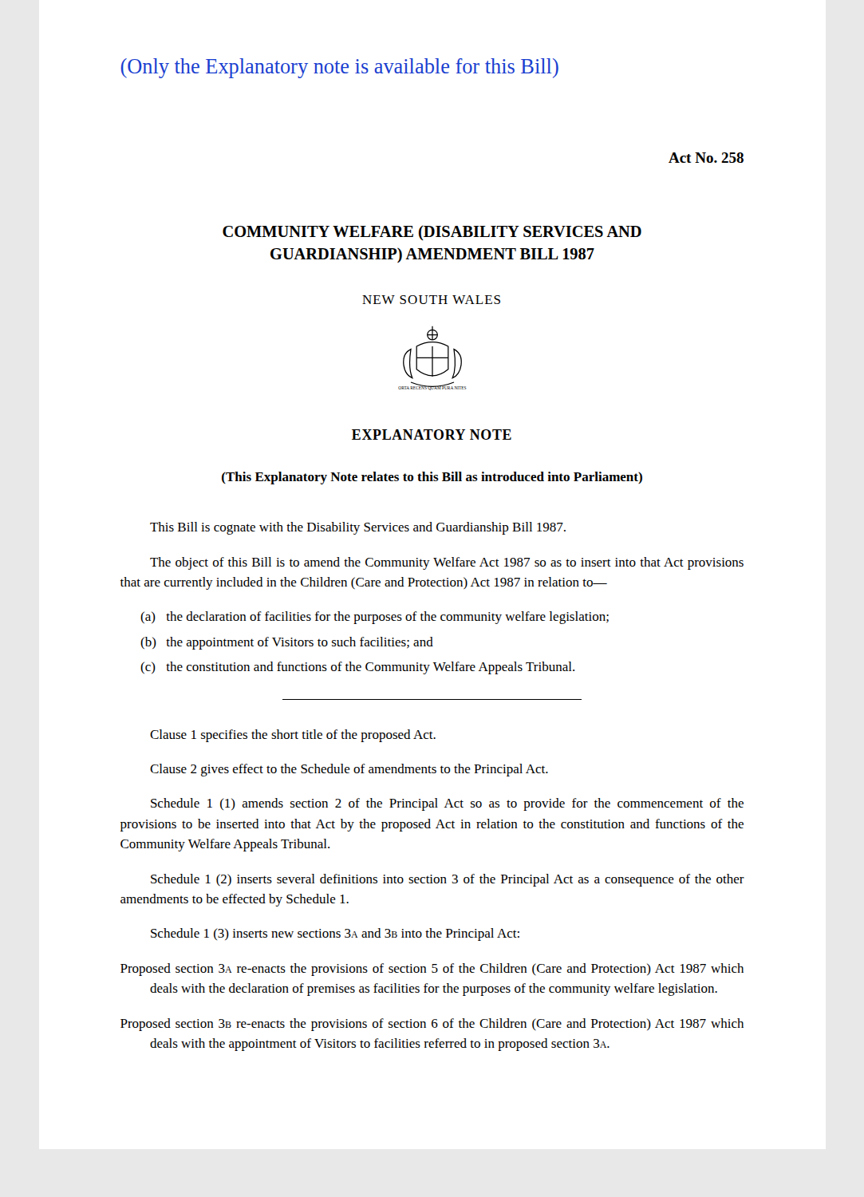(Only the Explanatory note is available for this Bill)
Act No. 258
Community Welfare (Disability Services and
Guardianship) Amendment Bill 1987
NEW SOUTH WALES
EXPLANATORY NOTE
(This Explanatory Note relates to this Bill as introduced into Parliament)
This Bill is cognate with the Disability Services and Guardianship Bill 1987.
The object of this Bill is to amend the Community Welfare Act 1987 so as to insert into that Act provisions that are currently included in the Children (Care and Protection) Act 1987 in relation to—
(a) the declaration of facilities for the purposes of the community welfare legislation;
(b) the appointment of Visitors to such facilities; and
(c) the constitution and functions of the Community Welfare Appeals Tribunal.
Clause 1 specifies the short title of the proposed Act.
Clause 2 gives effect to the Schedule of amendments to the Principal Act.
Schedule 1 (1) amends section 2 of the Principal Act so as to provide for the commencement of the provisions to be inserted into that Act by the proposed Act in relation to the constitution and functions of the Community Welfare Appeals Tribunal.
Schedule 1 (2) inserts several definitions into section 3 of the Principal Act as a consequence of the other amendments to be effected by Schedule 1.
Schedule 1 (3) inserts new sections 3a and 3b into the Principal Act:
Proposed section 3a re-enacts the provisions of section 5 of the Children (Care and Protection) Act 1987 which deals with the declaration of premises as facilities for the purposes of the community welfare legislation.
Proposed section 3b re-enacts the provisions of section 6 of the Children (Care and Protection) Act 1987 which deals with the appointment of Visitors to facilities referred to in proposed section 3a.